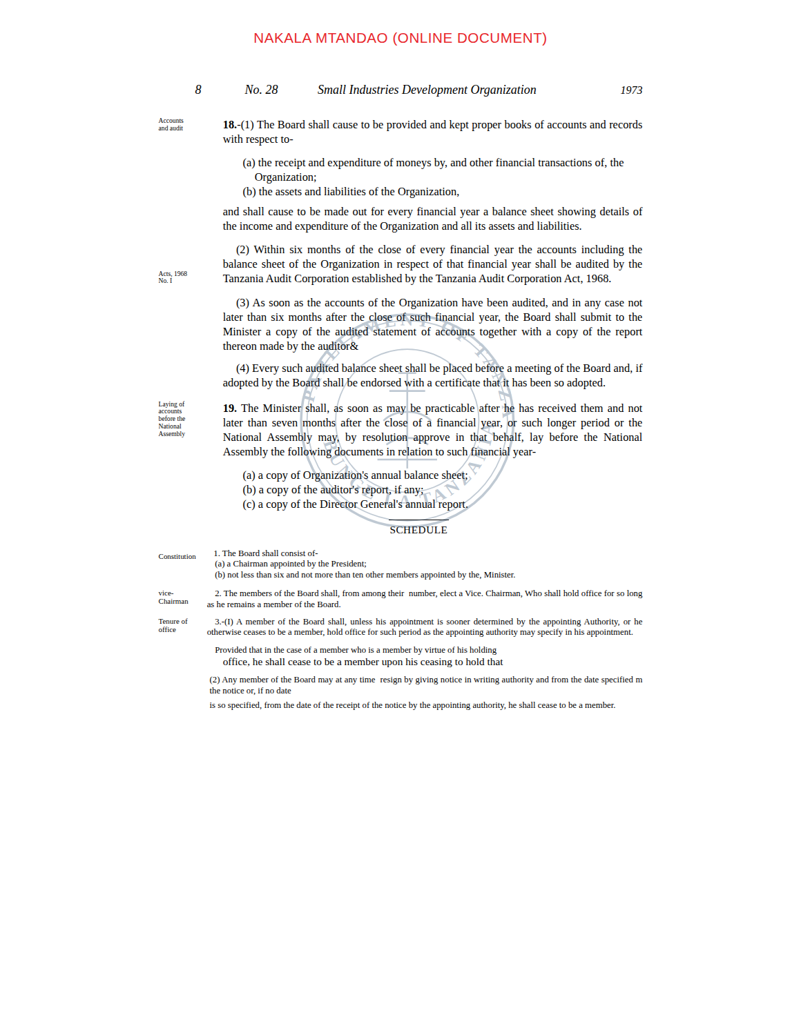NAKALA MTANDAO (ONLINE DOCUMENT)
8 No. 28 Small Industries Development Organization 1973
PARLIAMENT OF TANZANIA BUNGE LA TANZANIA
Accounts
and audit
18.-(1) The Board shall cause to be provided and kept proper books of accounts and records with respect to-
(a) the receipt and expenditure of moneys by, and other financial transactions of, the Organization;
(b) the assets and liabilities of the Organization,
and shall cause to be made out for every financial year a balance sheet showing details of the income and expenditure of the Organization and all its assets and liabilities.
Acts, 1968
No. I
(2) Within six months of the close of every financial year the accounts including the balance sheet of the Organization in respect of that financial year shall be audited by the Tanzania Audit Corporation established by the Tanzania Audit Corporation Act, 1968.
(3) As soon as the accounts of the Organization have been audited, and in any case not later than six months after the close of such financial year, the Board shall submit to the Minister a copy of the audited statement of accounts together with a copy of the report thereon made by the auditor&
(4) Every such audited balance sheet shall be placed before a meeting of the Board and, if adopted by the Board shall be endorsed with a certificate that it has been so adopted.
Laying of
accounts
before the
National
Assembly
19. The Minister shall, as soon as may be practicable after he has received them and not later than seven months after the close of a financial year, or such longer period or the National Assembly may, by resolution approve in that behalf, lay before the National Assembly the following documents in relation to such financial year-
(a) a copy of Organization's annual balance sheet;
(b) a copy of the auditor's report, if any;
(c) a copy of the Director General's annual report.
SCHEDULE
Constitution
1. The Board shall consist of-
(a) a Chairman appointed by the President;
(b) not less than six and not more than ten other members appointed by the, Minister.
vice-
Chairman
2. The members of the Board shall, from among their number, elect a Vice. Chairman, Who shall hold office for so long as he remains a member of the Board.
Tenure of
office
3.-(I) A member of the Board shall, unless his appointment is sooner determined by the appointing Authority, or he otherwise ceases to be a member, hold office for such period as the appointing authority may specify in his appointment.
Provided that in the case of a member who is a member by virtue of his holding
office, he shall cease to be a member upon his ceasing to hold that
(2) Any member of the Board may at any time resign by giving notice in writing authority and from the date specified m the notice or, if no date
is so specified, from the date of the receipt of the notice by the appointing authority, he shall cease to be a member.